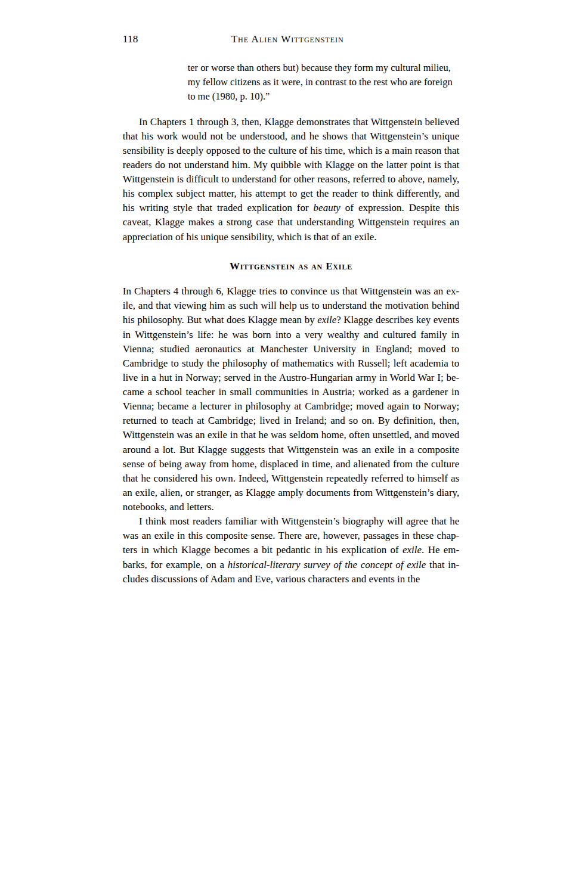118 The Alien Wittgenstein
ter or worse than others but) because they form my cultural milieu, my fellow citizens as it were, in contrast to the rest who are foreign to me (1980, p. 10).”
In Chapters 1 through 3, then, Klagge demonstrates that Wittgenstein believed that his work would not be understood, and he shows that Wittgenstein’s unique sensibility is deeply opposed to the culture of his time, which is a main reason that readers do not understand him. My quibble with Klagge on the latter point is that Wittgenstein is difficult to understand for other reasons, referred to above, namely, his complex subject matter, his attempt to get the reader to think differently, and his writing style that traded explication for beauty of expression. Despite this caveat, Klagge makes a strong case that understanding Wittgenstein requires an appreciation of his unique sensibility, which is that of an exile.
Wittgenstein as an Exile
In Chapters 4 through 6, Klagge tries to convince us that Wittgenstein was an exile, and that viewing him as such will help us to understand the motivation behind his philosophy. But what does Klagge mean by exile? Klagge describes key events in Wittgenstein’s life: he was born into a very wealthy and cultured family in Vienna; studied aeronautics at Manchester University in England; moved to Cambridge to study the philosophy of mathematics with Russell; left academia to live in a hut in Norway; served in the Austro-Hungarian army in World War I; became a school teacher in small communities in Austria; worked as a gardener in Vienna; became a lecturer in philosophy at Cambridge; moved again to Norway; returned to teach at Cambridge; lived in Ireland; and so on. By definition, then, Wittgenstein was an exile in that he was seldom home, often unsettled, and moved around a lot. But Klagge suggests that Wittgenstein was an exile in a composite sense of being away from home, displaced in time, and alienated from the culture that he considered his own. Indeed, Wittgenstein repeatedly referred to himself as an exile, alien, or stranger, as Klagge amply documents from Wittgenstein’s diary, notebooks, and letters.
I think most readers familiar with Wittgenstein’s biography will agree that he was an exile in this composite sense. There are, however, passages in these chapters in which Klagge becomes a bit pedantic in his explication of exile. He embarks, for example, on a historical-literary survey of the concept of exile that includes discussions of Adam and Eve, various characters and events in the